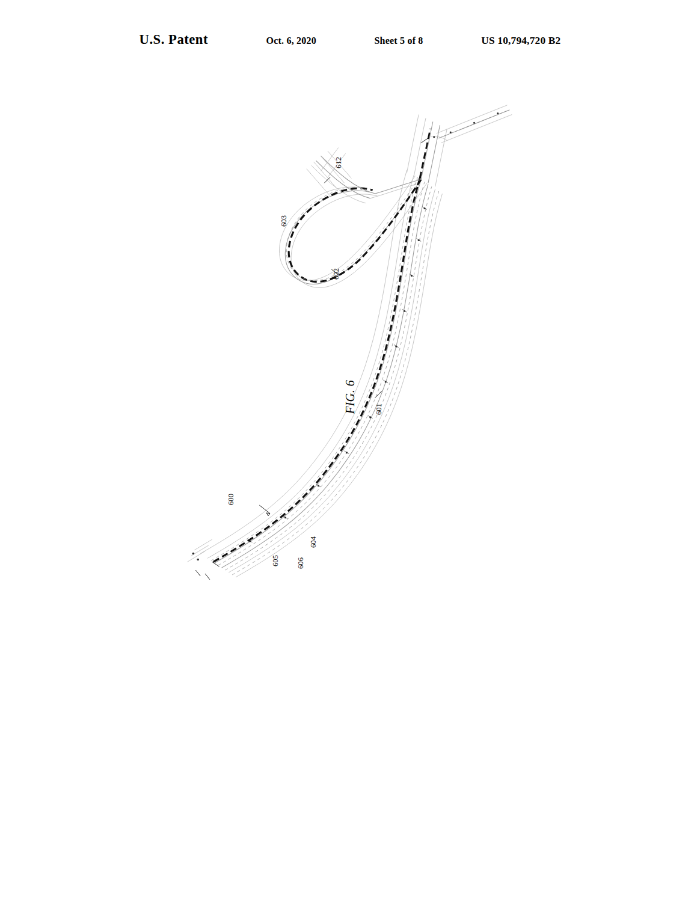U.S. Patent Oct. 6, 2020 Sheet 5 of 8 US 10,794,720 B2
600 601 602 603 604 605 606 612
FIG. 6